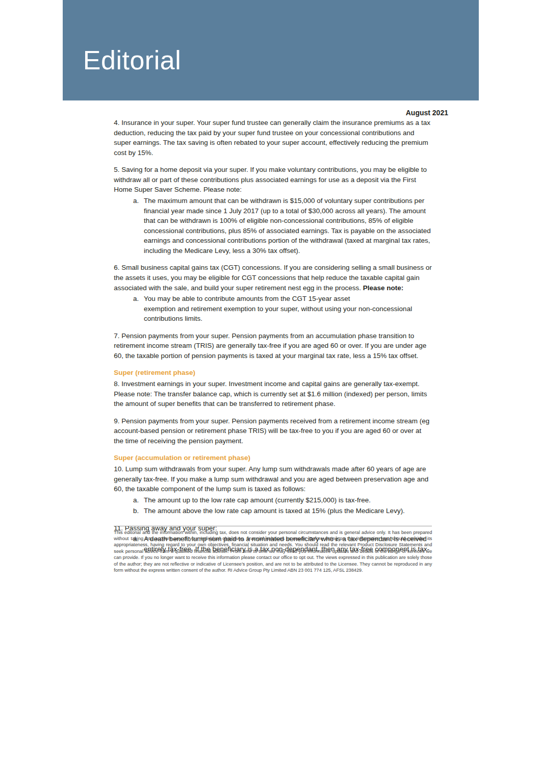Editorial
August 2021
4. Insurance in your super. Your super fund trustee can generally claim the insurance premiums as a tax deduction, reducing the tax paid by your super fund trustee on your concessional contributions and super earnings. The tax saving is often rebated to your super account, effectively reducing the premium cost by 15%.
5. Saving for a home deposit via your super. If you make voluntary contributions, you may be eligible to withdraw all or part of these contributions plus associated earnings for use as a deposit via the First Home Super Saver Scheme. Please note:
The maximum amount that can be withdrawn is $15,000 of voluntary super contributions per financial year made since 1 July 2017 (up to a total of $30,000 across all years). The amount that can be withdrawn is 100% of eligible non-concessional contributions, 85% of eligible concessional contributions, plus 85% of associated earnings. Tax is payable on the associated earnings and concessional contributions portion of the withdrawal (taxed at marginal tax rates, including the Medicare Levy, less a 30% tax offset).
6. Small business capital gains tax (CGT) concessions. If you are considering selling a small business or the assets it uses, you may be eligible for CGT concessions that help reduce the taxable capital gain associated with the sale, and build your super retirement nest egg in the process. Please note:
You may be able to contribute amounts from the CGT 15-year asset
exemption and retirement exemption to your super, without using your non-concessional contributions limits.
7. Pension payments from your super. Pension payments from an accumulation phase transition to retirement income stream (TRIS) are generally tax-free if you are aged 60 or over. If you are under age 60, the taxable portion of pension payments is taxed at your marginal tax rate, less a 15% tax offset.
Super (retirement phase)
8. Investment earnings in your super. Investment income and capital gains are generally tax-exempt. Please note: The transfer balance cap, which is currently set at $1.6 million (indexed) per person, limits the amount of super benefits that can be transferred to retirement phase.
9. Pension payments from your super. Pension payments received from a retirement income stream (eg account-based pension or retirement phase TRIS) will be tax-free to you if you are aged 60 or over at the time of receiving the pension payment.
Super (accumulation or retirement phase)
10. Lump sum withdrawals from your super. Any lump sum withdrawals made after 60 years of age are generally tax-free. If you make a lump sum withdrawal and you are aged between preservation age and 60, the taxable component of the lump sum is taxed as follows:
The amount up to the low rate cap amount (currently $215,000) is tax-free.
The amount above the low rate cap amount is taxed at 15% (plus the Medicare Levy).
11. Passing away and your super:
A death benefit lump sum paid to a nominated beneficiary who is a tax dependant is received entirely tax-free. If the beneficiary is a tax non-dependant, then any tax-free component is tax-
This editorial and the information within, including tax, does not consider your personal circumstances and is general advice only. It has been prepared without taking into account any of your individual objectives, financial solutions or needs. Before acting on this information you should consider its appropriateness, having regard to your own objectives, financial situation and needs. You should read the relevant Product Disclosure Statements and seek personal advice from a qualified financial adviser. From time to time we may send you informative updates and details of the range of services we can provide. If you no longer want to receive this information please contact our office to opt out. The views expressed in this publication are solely those of the author; they are not reflective or indicative of Licensee’s position, and are not to be attributed to the Licensee. They cannot be reproduced in any form without the express written consent of the author. RI Advice Group Pty Limited ABN 23 001 774 125, AFSL 238429.